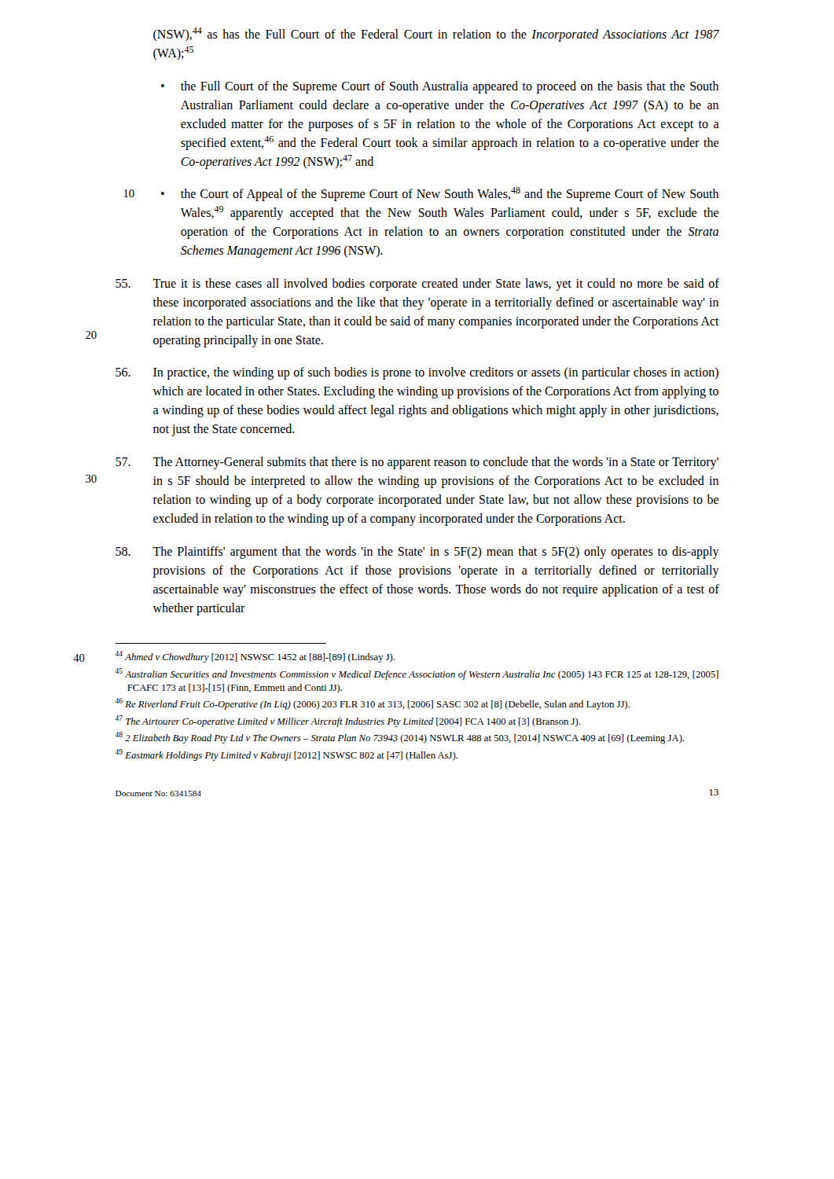(NSW),44 as has the Full Court of the Federal Court in relation to the Incorporated Associations Act 1987 (WA);45
the Full Court of the Supreme Court of South Australia appeared to proceed on the basis that the South Australian Parliament could declare a co-operative under the Co-Operatives Act 1997 (SA) to be an excluded matter for the purposes of s 5F in relation to the whole of the Corporations Act except to a specified extent,46 and the Federal Court took a similar approach in relation to a co-operative under the Co-operatives Act 1992 (NSW);47 and
10 the Court of Appeal of the Supreme Court of New South Wales,48 and the Supreme Court of New South Wales,49 apparently accepted that the New South Wales Parliament could, under s 5F, exclude the operation of the Corporations Act in relation to an owners corporation constituted under the Strata Schemes Management Act 1996 (NSW).
55.
True it is these cases all involved bodies corporate created under State laws, yet it could no more be said of these incorporated associations and the like that they 'operate in a territorially defined or ascertainable way' in relation to the particular State, than it could be said of many companies incorporated under the Corporations Act operating principally in one State.
20
56.
In practice, the winding up of such bodies is prone to involve creditors or assets (in particular choses in action) which are located in other States. Excluding the winding up provisions of the Corporations Act from applying to a winding up of these bodies would affect legal rights and obligations which might apply in other jurisdictions, not just the State concerned.
57.
30 The Attorney-General submits that there is no apparent reason to conclude that the words 'in a State or Territory' in s 5F should be interpreted to allow the winding up provisions of the Corporations Act to be excluded in relation to winding up of a body corporate incorporated under State law, but not allow these provisions to be excluded in relation to the winding up of a company incorporated under the Corporations Act.
58.
The Plaintiffs' argument that the words 'in the State' in s 5F(2) mean that s 5F(2) only operates to dis-apply provisions of the Corporations Act if those provisions 'operate in a territorially defined or territorially ascertainable way' misconstrues the effect of those words. Those words do not require application of a test of whether particular
44 Ahmed v Chowdhury [2012] NSWSC 1452 at [88]-[89] (Lindsay J).
4045 Australian Securities and Investments Commission v Medical Defence Association of Western Australia Inc (2005) 143 FCR 125 at 128-129, [2005] FCAFC 173 at [13]-[15] (Finn, Emmett and Conti JJ).
46 Re Riverland Fruit Co-Operative (In Liq) (2006) 203 FLR 310 at 313, [2006] SASC 302 at [8] (Debelle, Sulan and Layton JJ).
47 The Airtourer Co-operative Limited v Millicer Aircraft Industries Pty Limited [2004] FCA 1400 at [3] (Branson J).
48 2 Elizabeth Bay Road Pty Ltd v The Owners – Strata Plan No 73943 (2014) NSWLR 488 at 503, [2014] NSWCA 409 at [69] (Leeming JA).
49 Eastmark Holdings Pty Limited v Kabraji [2012] NSWSC 802 at [47] (Hallen AsJ).
Document No: 6341584 13